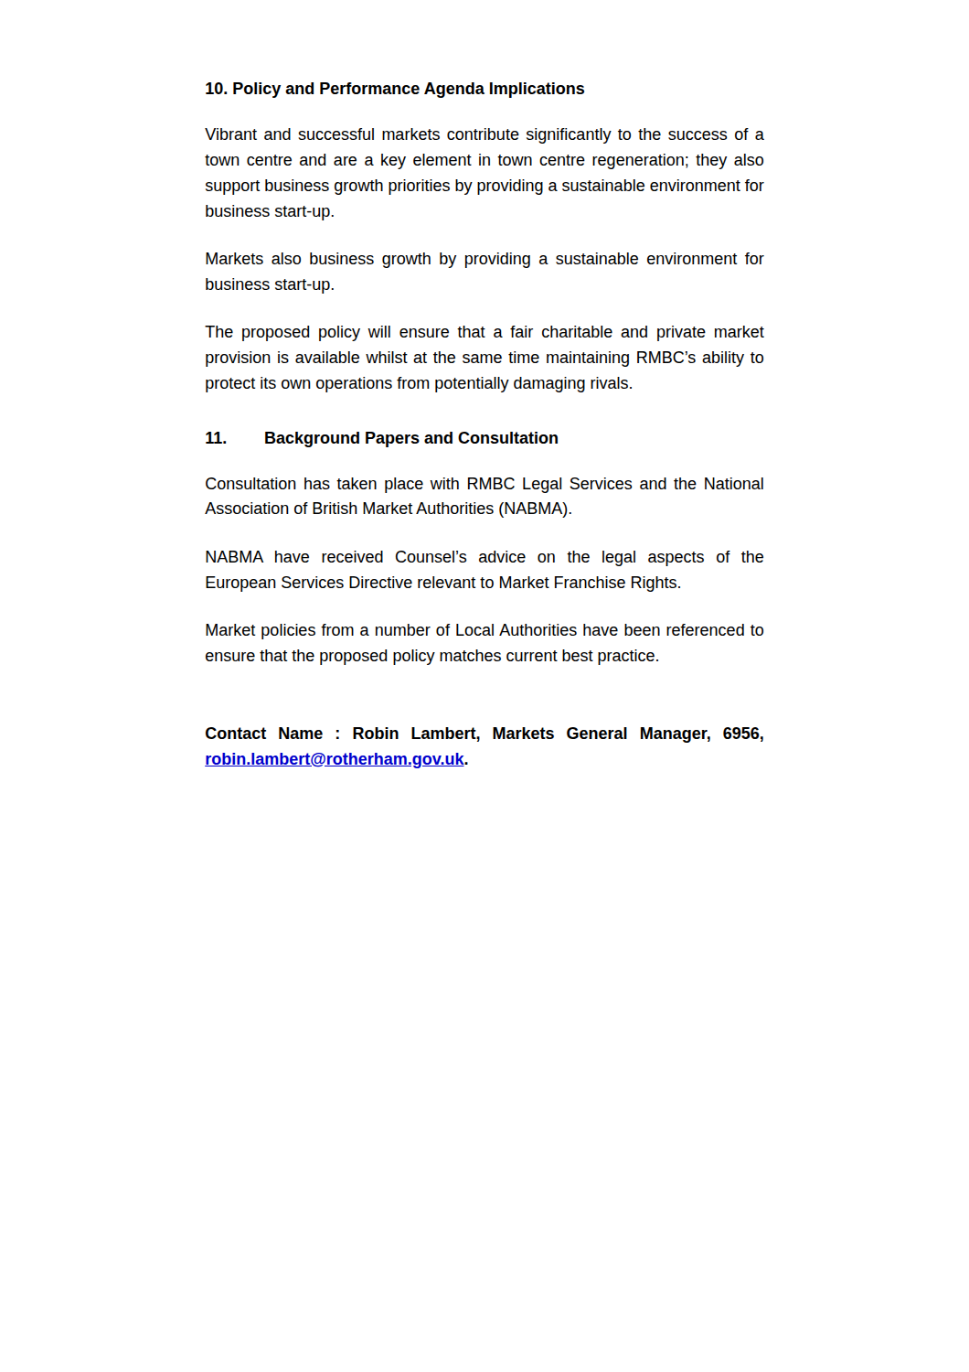10. Policy and Performance Agenda Implications
Vibrant and successful markets contribute significantly to the success of a town centre and are a key element in town centre regeneration; they also support business growth priorities by providing a sustainable environment for business start-up.
Markets also business growth by providing a sustainable environment for business start-up.
The proposed policy will ensure that a fair charitable and private market provision is available whilst at the same time maintaining RMBC’s ability to protect its own operations from potentially damaging rivals.
11. Background Papers and Consultation
Consultation has taken place with RMBC Legal Services and the National Association of British Market Authorities (NABMA).
NABMA have received Counsel’s advice on the legal aspects of the European Services Directive relevant to Market Franchise Rights.
Market policies from a number of Local Authorities have been referenced to ensure that the proposed policy matches current best practice.
Contact Name : Robin Lambert, Markets General Manager, 6956, robin.lambert@rotherham.gov.uk.